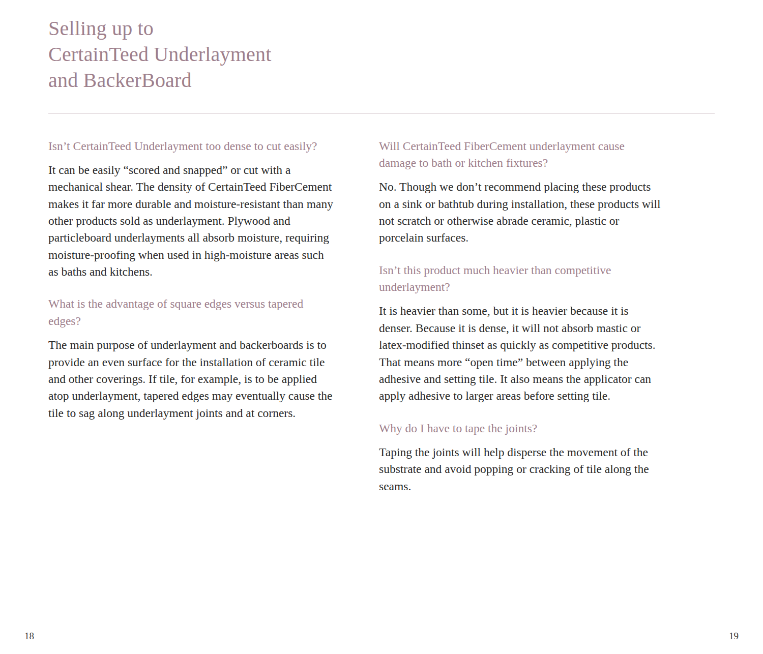Selling up to
CertainTeed Underlayment
and BackerBoard
Isn’t CertainTeed Underlayment too dense to cut easily?
It can be easily “scored and snapped” or cut with a mechanical shear. The density of CertainTeed FiberCement makes it far more durable and moisture-resistant than many other products sold as underlayment. Plywood and particleboard underlayments all absorb moisture, requiring moisture-proofing when used in high-moisture areas such as baths and kitchens.
What is the advantage of square edges versus tapered edges?
The main purpose of underlayment and backerboards is to provide an even surface for the installation of ceramic tile and other coverings. If tile, for example, is to be applied atop underlayment, tapered edges may eventually cause the tile to sag along underlayment joints and at corners.
Will CertainTeed FiberCement underlayment cause damage to bath or kitchen fixtures?
No. Though we don’t recommend placing these products on a sink or bathtub during installation, these products will not scratch or otherwise abrade ceramic, plastic or porcelain surfaces.
Isn’t this product much heavier than competitive underlayment?
It is heavier than some, but it is heavier because it is denser. Because it is dense, it will not absorb mastic or latex-modified thinset as quickly as competitive products. That means more “open time” between applying the adhesive and setting tile. It also means the applicator can apply adhesive to larger areas before setting tile.
Why do I have to tape the joints?
Taping the joints will help disperse the movement of the substrate and avoid popping or cracking of tile along the seams.
18
19